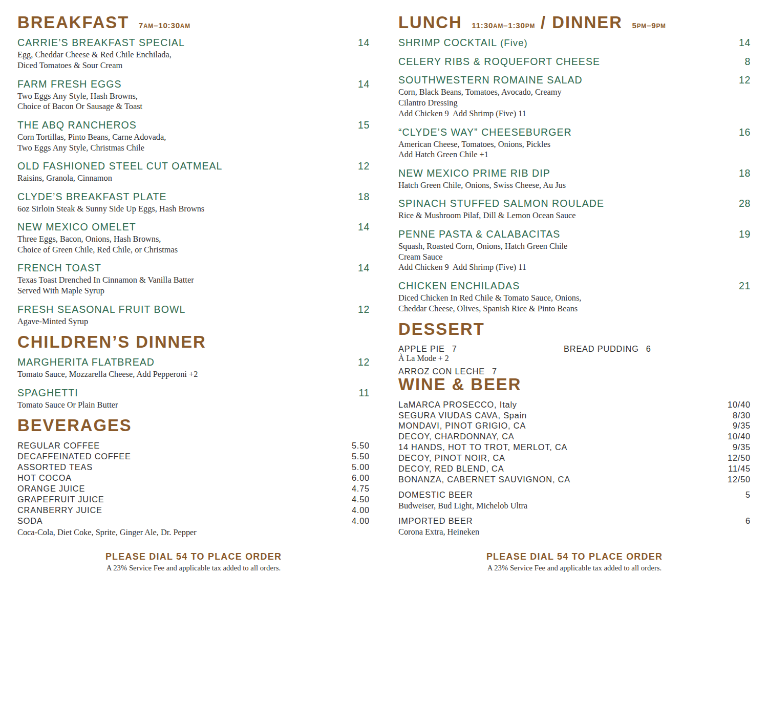Breakfast 7am–10:30am
Carrie’s Breakfast Special 14
Egg, Cheddar Cheese & Red Chile Enchilada,
Diced Tomatoes & Sour Cream
Farm Fresh Eggs 14
Two Eggs Any Style, Hash Browns,
Choice of Bacon Or Sausage & Toast
The ABQ Rancheros 15
Corn Tortillas, Pinto Beans, Carne Adovada,
Two Eggs Any Style, Christmas Chile
Old Fashioned Steel Cut Oatmeal 12
Raisins, Granola, Cinnamon
Clyde’s Breakfast Plate 18
6oz Sirloin Steak & Sunny Side Up Eggs, Hash Browns
New Mexico Omelet 14
Three Eggs, Bacon, Onions, Hash Browns,
Choice of Green Chile, Red Chile, or Christmas
French Toast 14
Texas Toast Drenched In Cinnamon & Vanilla Batter
Served With Maple Syrup
Fresh Seasonal Fruit Bowl 12
Agave-Minted Syrup
Children’s Dinner
Margherita Flatbread 12
Tomato Sauce, Mozzarella Cheese, Add Pepperoni +2
Spaghetti 11
Tomato Sauce Or Plain Butter
Beverages
Regular Coffee 5.50
Decaffeinated Coffee 5.50
Assorted Teas 5.00
Hot Cocoa 6.00
Orange Juice 4.75
Grapefruit Juice 4.50
Cranberry Juice 4.00
Soda 4.00
Coca-Cola, Diet Coke, Sprite, Ginger Ale, Dr. Pepper
Please Dial 54 To Place Order
A 23% Service Fee and applicable tax added to all orders.
Lunch 11:30am–1:30pm / Dinner 5pm–9pm
Shrimp Cocktail (Five) 14
Celery Ribs & Roquefort Cheese 8
Southwestern Romaine Salad 12
Corn, Black Beans, Tomatoes, Avocado, Creamy Cilantro Dressing
Add Chicken 9 Add Shrimp (Five) 11
“Clyde’s Way” Cheeseburger 16
American Cheese, Tomatoes, Onions, Pickles
Add Hatch Green Chile +1
New Mexico Prime Rib Dip 18
Hatch Green Chile, Onions, Swiss Cheese, Au Jus
Spinach Stuffed Salmon Roulade 28
Rice & Mushroom Pilaf, Dill & Lemon Ocean Sauce
Penne Pasta & Calabacitas 19
Squash, Roasted Corn, Onions, Hatch Green Chile Cream Sauce
Add Chicken 9 Add Shrimp (Five) 11
Chicken Enchiladas 21
Diced Chicken In Red Chile & Tomato Sauce, Onions,
Cheddar Cheese, Olives, Spanish Rice & Pinto Beans
Dessert
Apple Pie 7 Bread Pudding 6
À La Mode + 2
Arroz Con Leche 7
Wine & Beer
La Marca Prosecco, Italy 10/40
Segura Viudas Cava, Spain 8/30
Mondavi, Pinot Grigio, CA 9/35
Decoy, Chardonnay, CA 10/40
14 Hands, Hot to Trot, Merlot, CA 9/35
Decoy, Pinot Noir, CA 12/50
Decoy, Red Blend, CA 11/45
Bonanza, Cabernet Sauvignon, CA 12/50
Domestic Beer 5
Budweiser, Bud Light, Michelob Ultra
Imported Beer 6
Corona Extra, Heineken
Please Dial 54 To Place Order
A 23% Service Fee and applicable tax added to all orders.